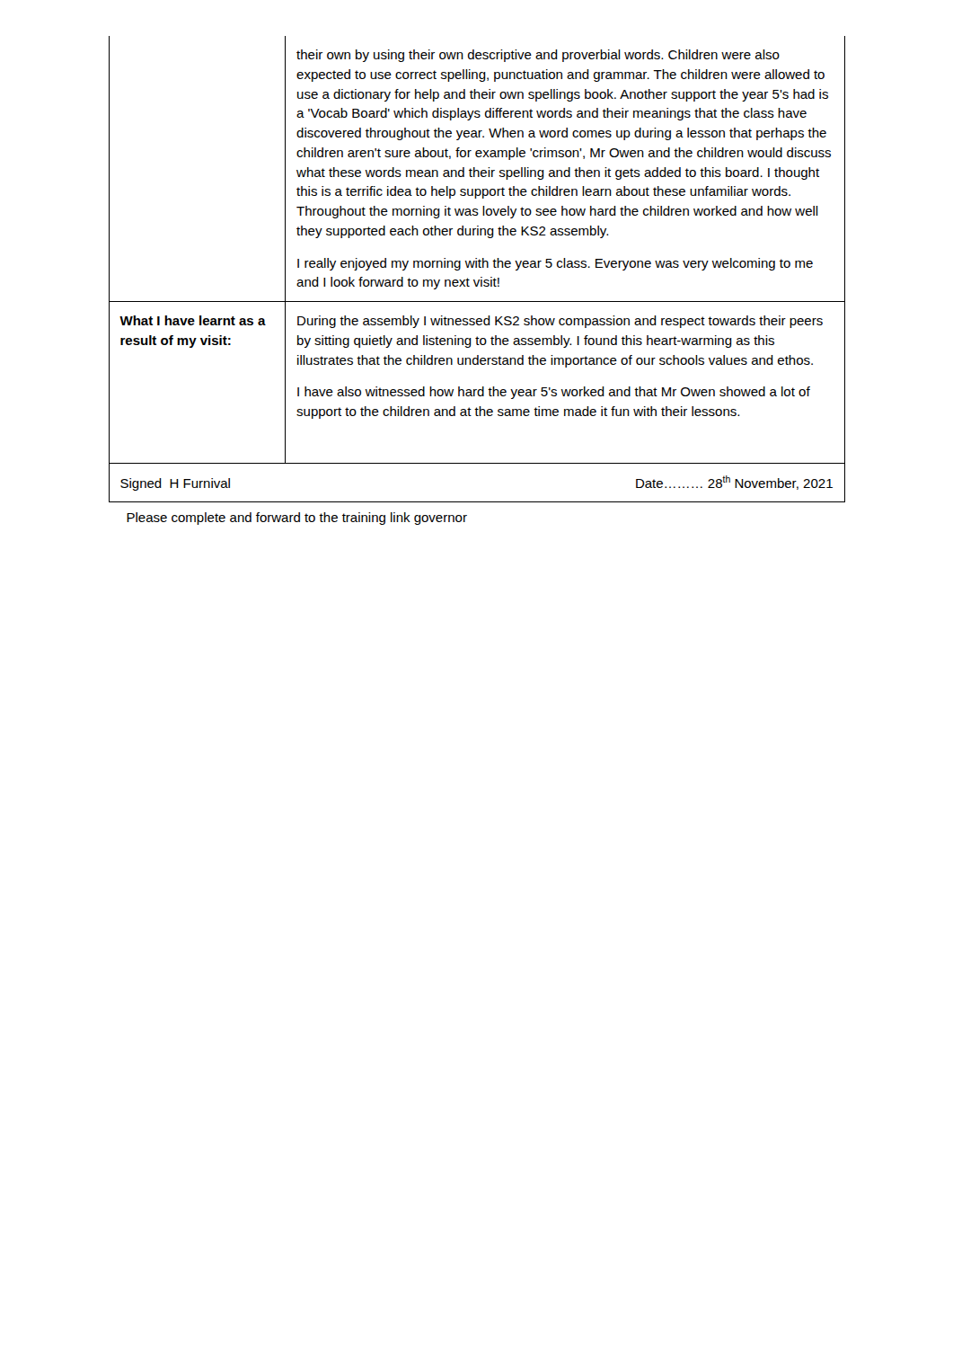| | their own by using their own descriptive and proverbial words. Children were also expected to use correct spelling, punctuation and grammar. The children were allowed to use a dictionary for help and their own spellings book. Another support the year 5's had is a 'Vocab Board' which displays different words and their meanings that the class have discovered throughout the year. When a word comes up during a lesson that perhaps the children aren't sure about, for example 'crimson', Mr Owen and the children would discuss what these words mean and their spelling and then it gets added to this board. I thought this is a terrific idea to help support the children learn about these unfamiliar words. Throughout the morning it was lovely to see how hard the children worked and how well they supported each other during the KS2 assembly. I really enjoyed my morning with the year 5 class. Everyone was very welcoming to me and I look forward to my next visit! |
| What I have learnt as a result of my visit: | During the assembly I witnessed KS2 show compassion and respect towards their peers by sitting quietly and listening to the assembly. I found this heart-warming as this illustrates that the children understand the importance of our schools values and ethos. I have also witnessed how hard the year 5's worked and that Mr Owen showed a lot of support to the children and at the same time made it fun with their lessons. |
| Signed H Furnival Date……… 28 th November, 2021 |
Please complete and forward to the training link governor